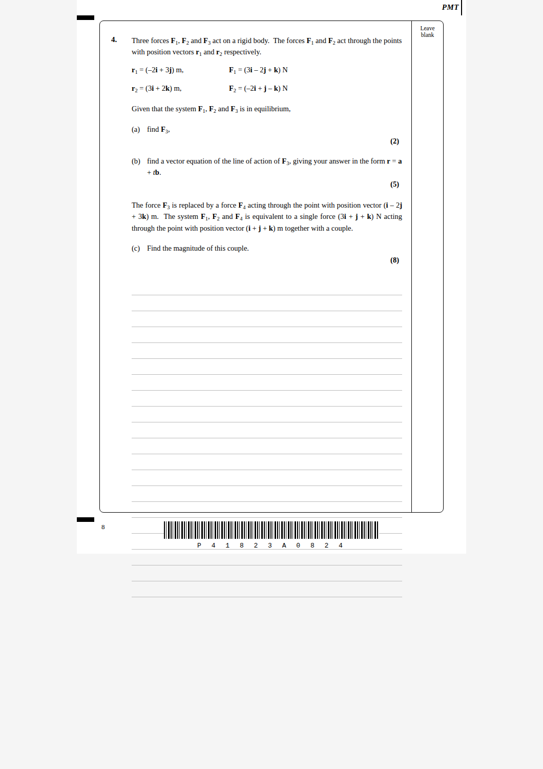PMT
Leave
blank
4.
Three forces F1, F2 and F3 act on a rigid body. The forces F1 and F2 act through the points with position vectors r1 and r2 respectively.
r1 = (–2i + 3j) m,
F1 = (3i – 2j + k) N
r2 = (3i + 2k) m,
F2 = (–2i + j – k) N
Given that the system F1, F2 and F3 is in equilibrium,
(a)
find F3,
(2)
(b)
find a vector equation of the line of action of F3, giving your answer in the form r = a + tb.
(5)
The force F3 is replaced by a force F4 acting through the point with position vector (i – 2j + 3k) m. The system F1, F2 and F4 is equivalent to a single force (3i + j + k) N acting through the point with position vector (i + j + k) m together with a couple.
(c)
Find the magnitude of this couple.
(8)
8
P 4 1 8 2 3 A 0 8 2 4